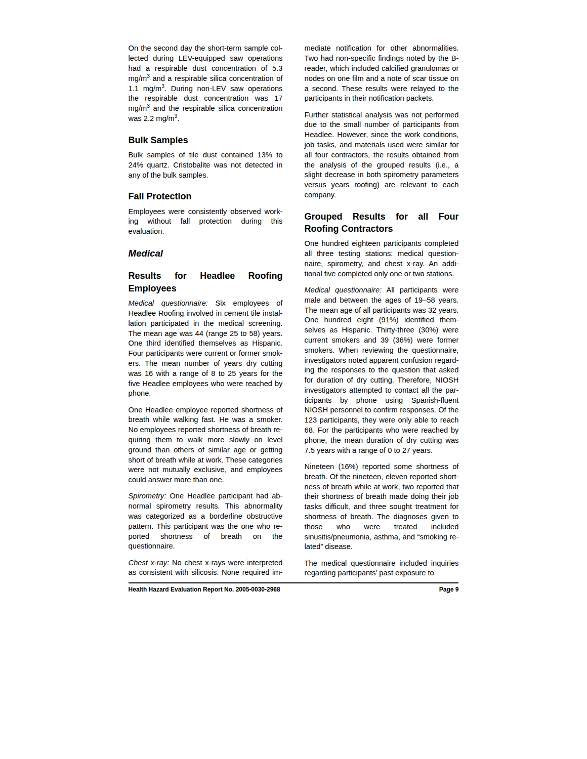On the second day the short-term sample collected during LEV-equipped saw operations had a respirable dust concentration of 5.3 mg/m3 and a respirable silica concentration of 1.1 mg/m3. During non-LEV saw operations the respirable dust concentration was 17 mg/m3 and the respirable silica concentration was 2.2 mg/m3.
Bulk Samples
Bulk samples of tile dust contained 13% to 24% quartz. Cristobalite was not detected in any of the bulk samples.
Fall Protection
Employees were consistently observed working without fall protection during this evaluation.
Medical
Results for Headlee Roofing Employees
Medical questionnaire: Six employees of Headlee Roofing involved in cement tile installation participated in the medical screening. The mean age was 44 (range 25 to 58) years. One third identified themselves as Hispanic. Four participants were current or former smokers. The mean number of years dry cutting was 16 with a range of 8 to 25 years for the five Headlee employees who were reached by phone.
One Headlee employee reported shortness of breath while walking fast. He was a smoker. No employees reported shortness of breath requiring them to walk more slowly on level ground than others of similar age or getting short of breath while at work. These categories were not mutually exclusive, and employees could answer more than one.
Spirometry: One Headlee participant had abnormal spirometry results. This abnormality was categorized as a borderline obstructive pattern. This participant was the one who reported shortness of breath on the questionnaire.
Chest x-ray: No chest x-rays were interpreted as consistent with silicosis. None required immediate notification for other abnormalities. Two had non-specific findings noted by the B-reader, which included calcified granulomas or nodes on one film and a note of scar tissue on a second. These results were relayed to the participants in their notification packets.
Further statistical analysis was not performed due to the small number of participants from Headlee. However, since the work conditions, job tasks, and materials used were similar for all four contractors, the results obtained from the analysis of the grouped results (i.e., a slight decrease in both spirometry parameters versus years roofing) are relevant to each company.
Grouped Results for all Four Roofing Contractors
One hundred eighteen participants completed all three testing stations: medical questionnaire, spirometry, and chest x-ray. An additional five completed only one or two stations.
Medical questionnaire: All participants were male and between the ages of 19–58 years. The mean age of all participants was 32 years. One hundred eight (91%) identified themselves as Hispanic. Thirty-three (30%) were current smokers and 39 (36%) were former smokers. When reviewing the questionnaire, investigators noted apparent confusion regarding the responses to the question that asked for duration of dry cutting. Therefore, NIOSH investigators attempted to contact all the participants by phone using Spanish-fluent NIOSH personnel to confirm responses. Of the 123 participants, they were only able to reach 68. For the participants who were reached by phone, the mean duration of dry cutting was 7.5 years with a range of 0 to 27 years.
Nineteen (16%) reported some shortness of breath. Of the nineteen, eleven reported shortness of breath while at work, two reported that their shortness of breath made doing their job tasks difficult, and three sought treatment for shortness of breath. The diagnoses given to those who were treated included sinusitis/pneumonia, asthma, and “smoking related” disease.
The medical questionnaire included inquiries regarding participants’ past exposure to
Health Hazard Evaluation Report No. 2005-0030-2968 Page 9